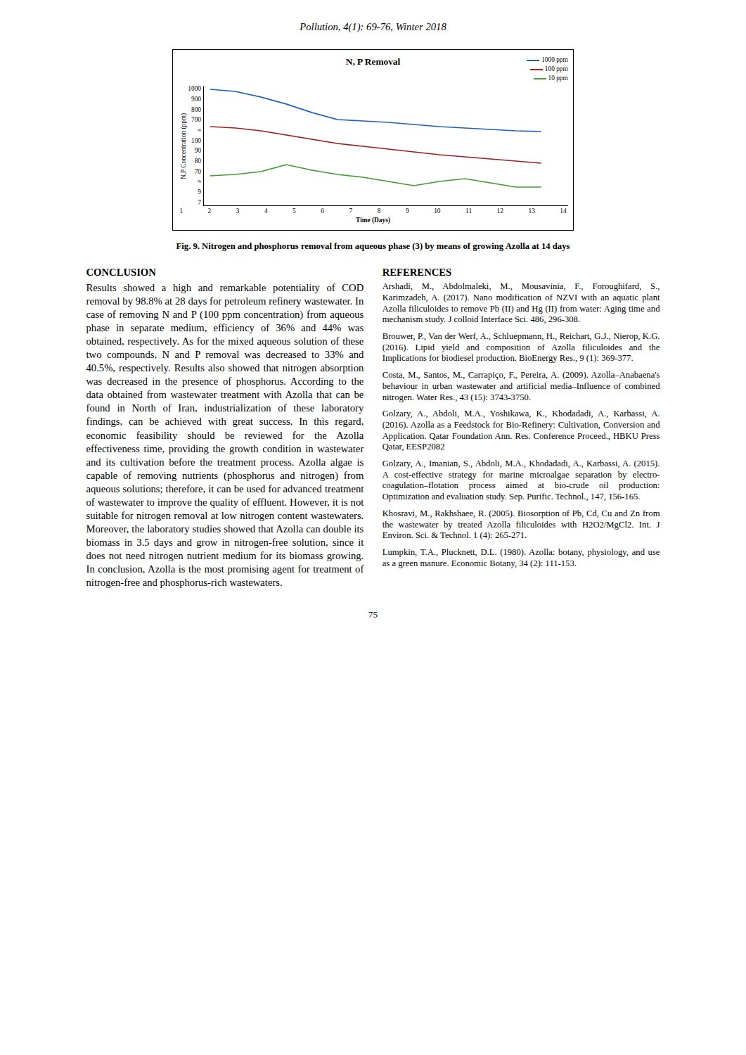Pollution, 4(1): 69-76, Winter 2018
N, P Removal
1000 ppm 100 ppm 10 ppm
N,P Concentration (ppm)
1000 900 800 700 ≈ 100 90 80 70 ≈ 9 7
1234567891011121314
Time (Days)
Fig. 9. Nitrogen and phosphorus removal from aqueous phase (3) by means of growing Azolla at 14 days
Conclusion
Results showed a high and remarkable potentiality of COD removal by 98.8% at 28 days for petroleum refinery wastewater. In case of removing N and P (100 ppm concentration) from aqueous phase in separate medium, efficiency of 36% and 44% was obtained, respectively. As for the mixed aqueous solution of these two compounds, N and P removal was decreased to 33% and 40.5%, respectively. Results also showed that nitrogen absorption was decreased in the presence of phosphorus. According to the data obtained from wastewater treatment with Azolla that can be found in North of Iran, industrialization of these laboratory findings, can be achieved with great success. In this regard, economic feasibility should be reviewed for the Azolla effectiveness time, providing the growth condition in wastewater and its cultivation before the treatment process. Azolla algae is capable of removing nutrients (phosphorus and nitrogen) from aqueous solutions; therefore, it can be used for advanced treatment of wastewater to improve the quality of effluent. However, it is not suitable for nitrogen removal at low nitrogen content wastewaters. Moreover, the laboratory studies showed that Azolla can double its biomass in 3.5 days and grow in nitrogen-free solution, since it does not need nitrogen nutrient medium for its biomass growing. In conclusion, Azolla is the most promising agent for treatment of nitrogen-free and phosphorus-rich wastewaters.
References
Arshadi, M., Abdolmaleki, M., Mousavinia, F., Foroughifard, S., Karimzadeh, A. (2017). Nano modification of NZVI with an aquatic plant Azolla filiculoides to remove Pb (II) and Hg (II) from water: Aging time and mechanism study. J colloid Interface Sci. 486, 296-308.
Brouwer, P., Van der Werf, A., Schluepmann, H., Reichart, G.J., Nierop, K.G. (2016). Lipid yield and composition of Azolla filiculoides and the Implications for biodiesel production. BioEnergy Res., 9 (1): 369-377.
Costa, M., Santos, M., Carrapiço, F., Pereira, A. (2009). Azolla–Anabaena's behaviour in urban wastewater and artificial media–Influence of combined nitrogen. Water Res., 43 (15): 3743-3750.
Golzary, A., Abdoli, M.A., Yoshikawa, K., Khodadadi, A., Karbassi, A. (2016). Azolla as a Feedstock for Bio-Refinery: Cultivation, Conversion and Application. Qatar Foundation Ann. Res. Conference Proceed., HBKU Press Qatar, EESP2082
Golzary, A., Imanian, S., Abdoli, M.A., Khodadadi, A., Karbassi, A. (2015). A cost-effective strategy for marine microalgae separation by electro-coagulation–flotation process aimed at bio-crude oil production: Optimization and evaluation study. Sep. Purific. Technol., 147, 156-165.
Khosravi, M., Rakhshaee, R. (2005). Biosorption of Pb, Cd, Cu and Zn from the wastewater by treated Azolla filiculoides with H2O2/MgCl2. Int. J Environ. Sci. & Technol. 1 (4): 265-271.
Lumpkin, T.A., Plucknett, D.L. (1980). Azolla: botany, physiology, and use as a green manure. Economic Botany, 34 (2): 111-153.
75